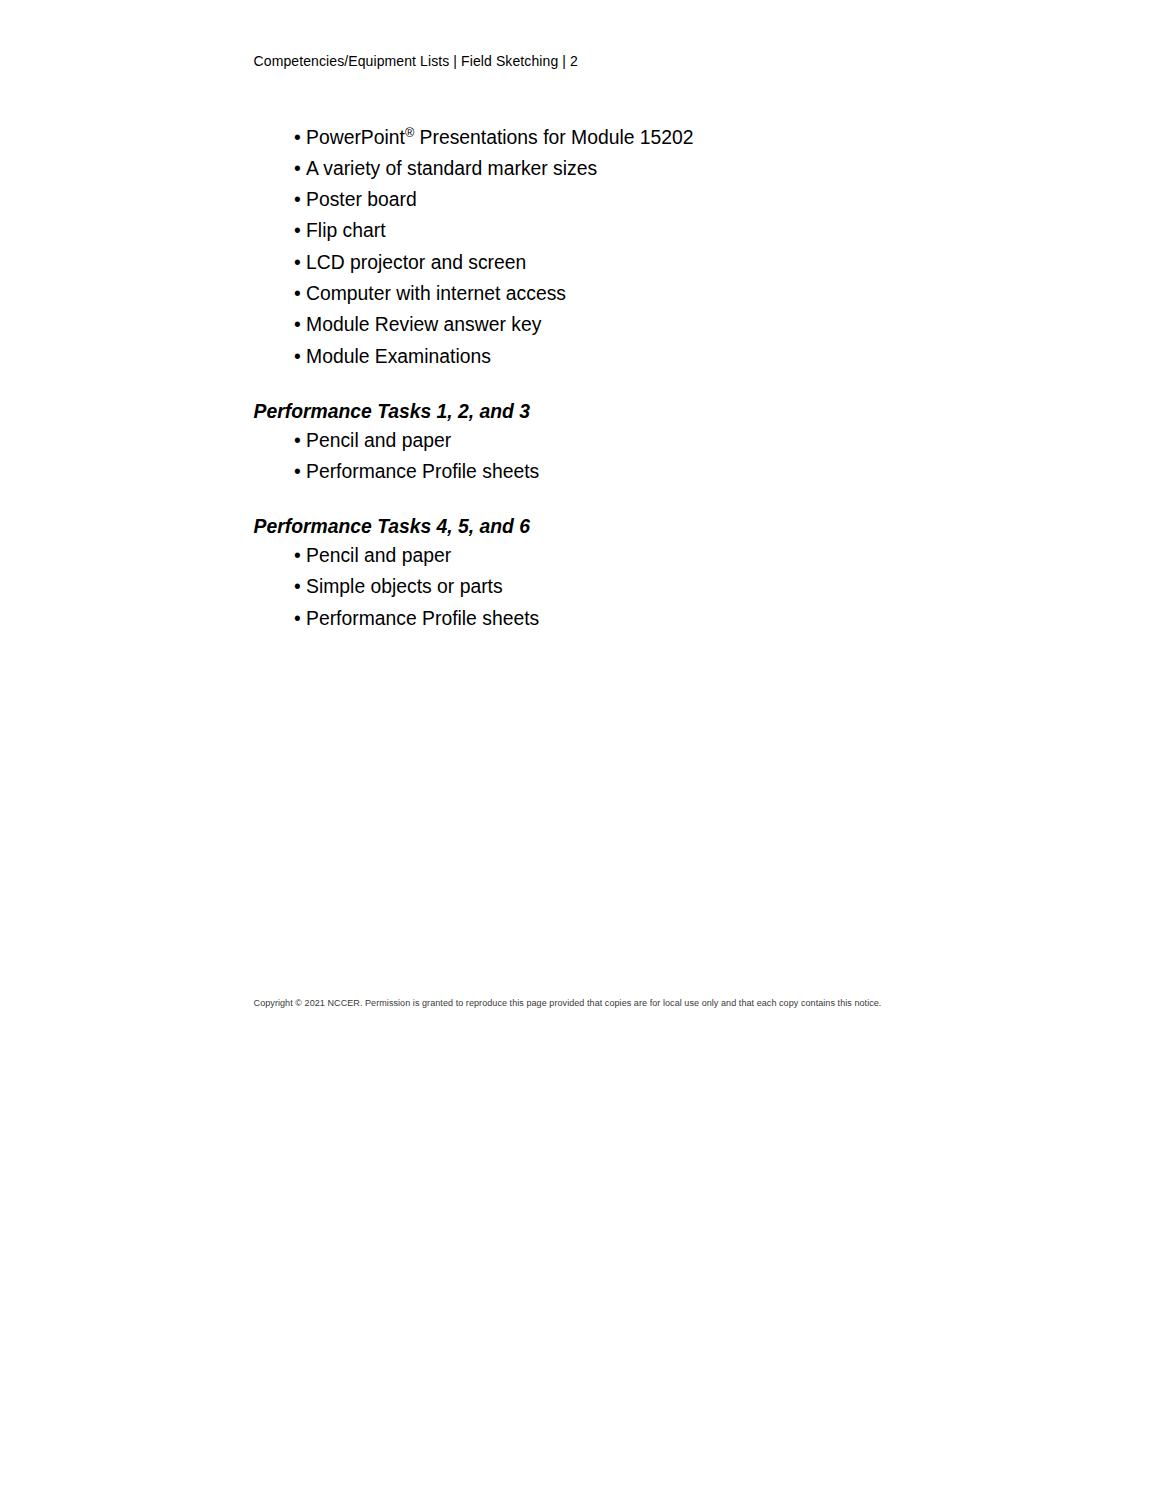Competencies/Equipment Lists | Field Sketching | 2
PowerPoint® Presentations for Module 15202
A variety of standard marker sizes
Poster board
Flip chart
LCD projector and screen
Computer with internet access
Module Review answer key
Module Examinations
Performance Tasks 1, 2, and 3
Pencil and paper
Performance Profile sheets
Performance Tasks 4, 5, and 6
Pencil and paper
Simple objects or parts
Performance Profile sheets
Copyright © 2021 NCCER. Permission is granted to reproduce this page provided that copies are for local use only and that each copy contains this notice.